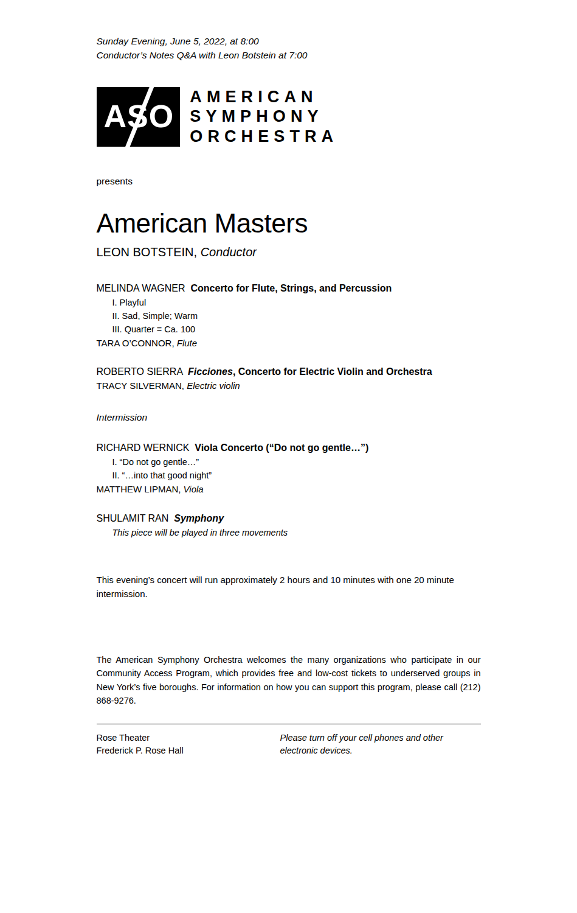Sunday Evening, June 5, 2022, at 8:00
Conductor’s Notes Q&A with Leon Botstein at 7:00
ASO
AMERICAN
SYMPHONY
ORCHESTRA
presents
American Masters
LEON BOTSTEIN, Conductor
Melinda Wagner Concerto for Flute, Strings, and Percussion
I. Playful
II. Sad, Simple; Warm
III. Quarter = Ca. 100
TARA O’CONNOR, Flute
Roberto Sierra Ficciones, Concerto for Electric Violin and Orchestra
TRACY SILVERMAN, Electric violin
Intermission
Richard Wernick Viola Concerto (“Do not go gentle…”)
I. “Do not go gentle…”
II. “…into that good night”
MATTHEW LIPMAN, Viola
Shulamit Ran Symphony
This piece will be played in three movements
This evening’s concert will run approximately 2 hours and 10 minutes with one 20 minute intermission.
The American Symphony Orchestra welcomes the many organizations who participate in our Community Access Program, which provides free and low-cost tickets to underserved groups in New York’s five boroughs. For information on how you can support this program, please call (212) 868-9276.
Rose Theater
Frederick P. Rose Hall
Please turn off your cell phones and other electronic devices.